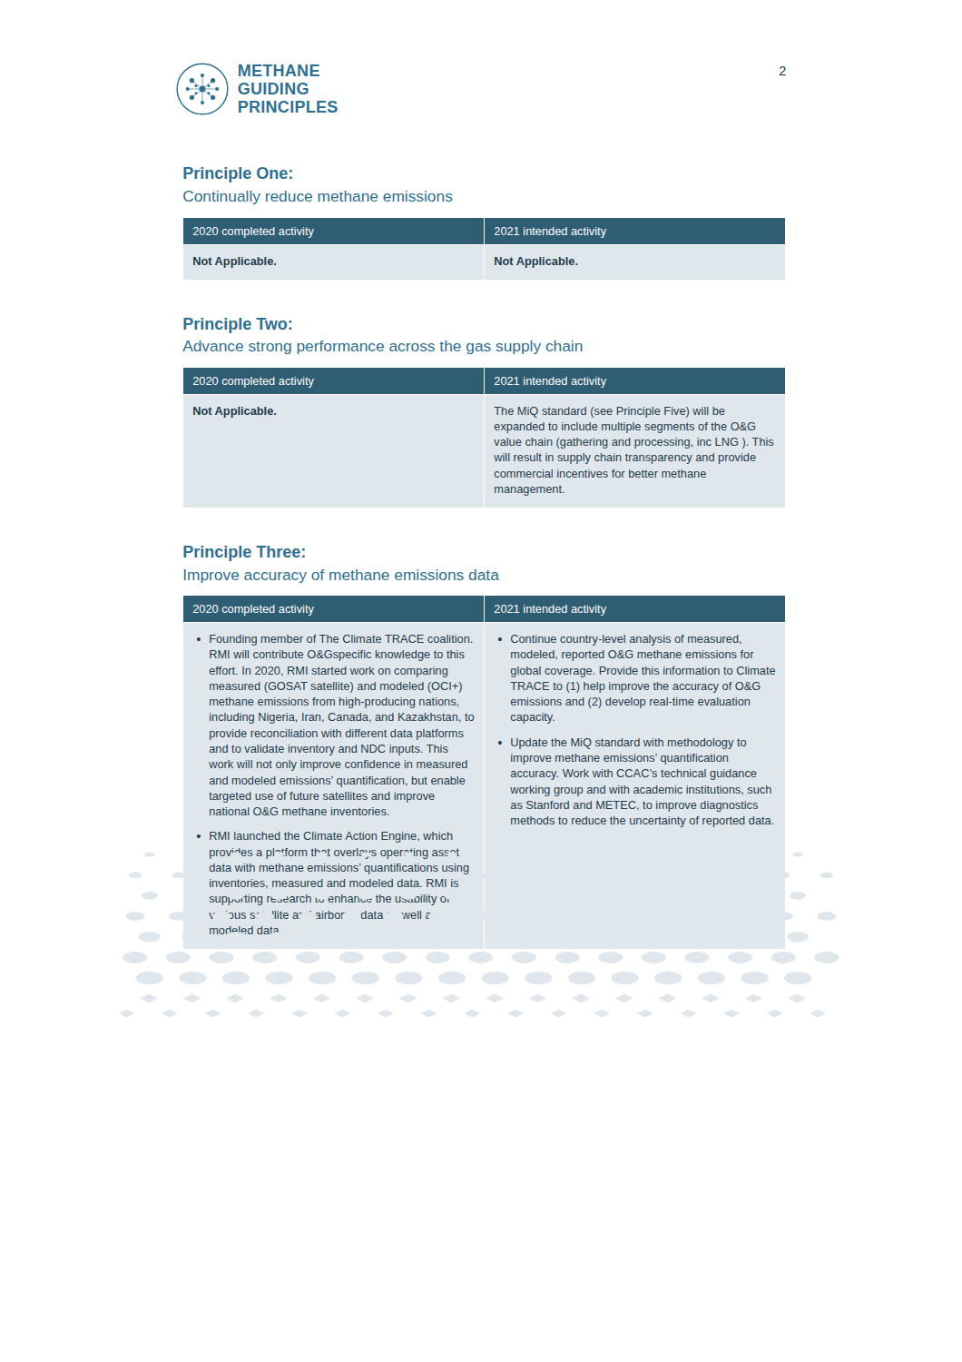Methane
Guiding
Principles
2
Principle One:
Continually reduce methane emissions
| 2020 completed activity | 2021 intended activity |
| --- | --- |
| Not Applicable. | Not Applicable. |
Principle Two:
Advance strong performance across the gas supply chain
| 2020 completed activity | 2021 intended activity |
| --- | --- |
| Not Applicable. | The MiQ standard (see Principle Five) will be expanded to include multiple segments of the O&G value chain (gathering and processing, inc LNG ). This will result in supply chain transparency and provide commercial incentives for better methane management. |
Principle Three:
Improve accuracy of methane emissions data
| 2020 completed activity | 2021 intended activity |
| --- | --- |
| Founding member of The Climate TRACE coalition. RMI will contribute O&Gspecific knowledge to this effort. In 2020, RMI started work on comparing measured (GOSAT satellite) and modeled (OCI+) methane emissions from high-producing nations, including Nigeria, Iran, Canada, and Kazakhstan, to provide reconciliation with different data platforms and to validate inventory and NDC inputs. This work will not only improve confidence in measured and modeled emissions’ quantification, but enable targeted use of future satellites and improve national O&G methane inventories. RMI launched the Climate Action Engine, which provides a platform that overlays operating asset data with methane emissions’ quantifications using inventories, measured and modeled data. RMI is supporting research to enhance the usability of various satellite and airborne data as well as modeled data. | Continue country-level analysis of measured, modeled, reported O&G methane emissions for global coverage. Provide this information to Climate TRACE to (1) help improve the accuracy of O&G emissions and (2) develop real-time evaluation capacity. Update the MiQ standard with methodology to improve methane emissions’ quantification accuracy. Work with CCAC’s technical guidance working group and with academic institutions, such as Stanford and METEC, to improve diagnostics methods to reduce the uncertainty of reported data. |